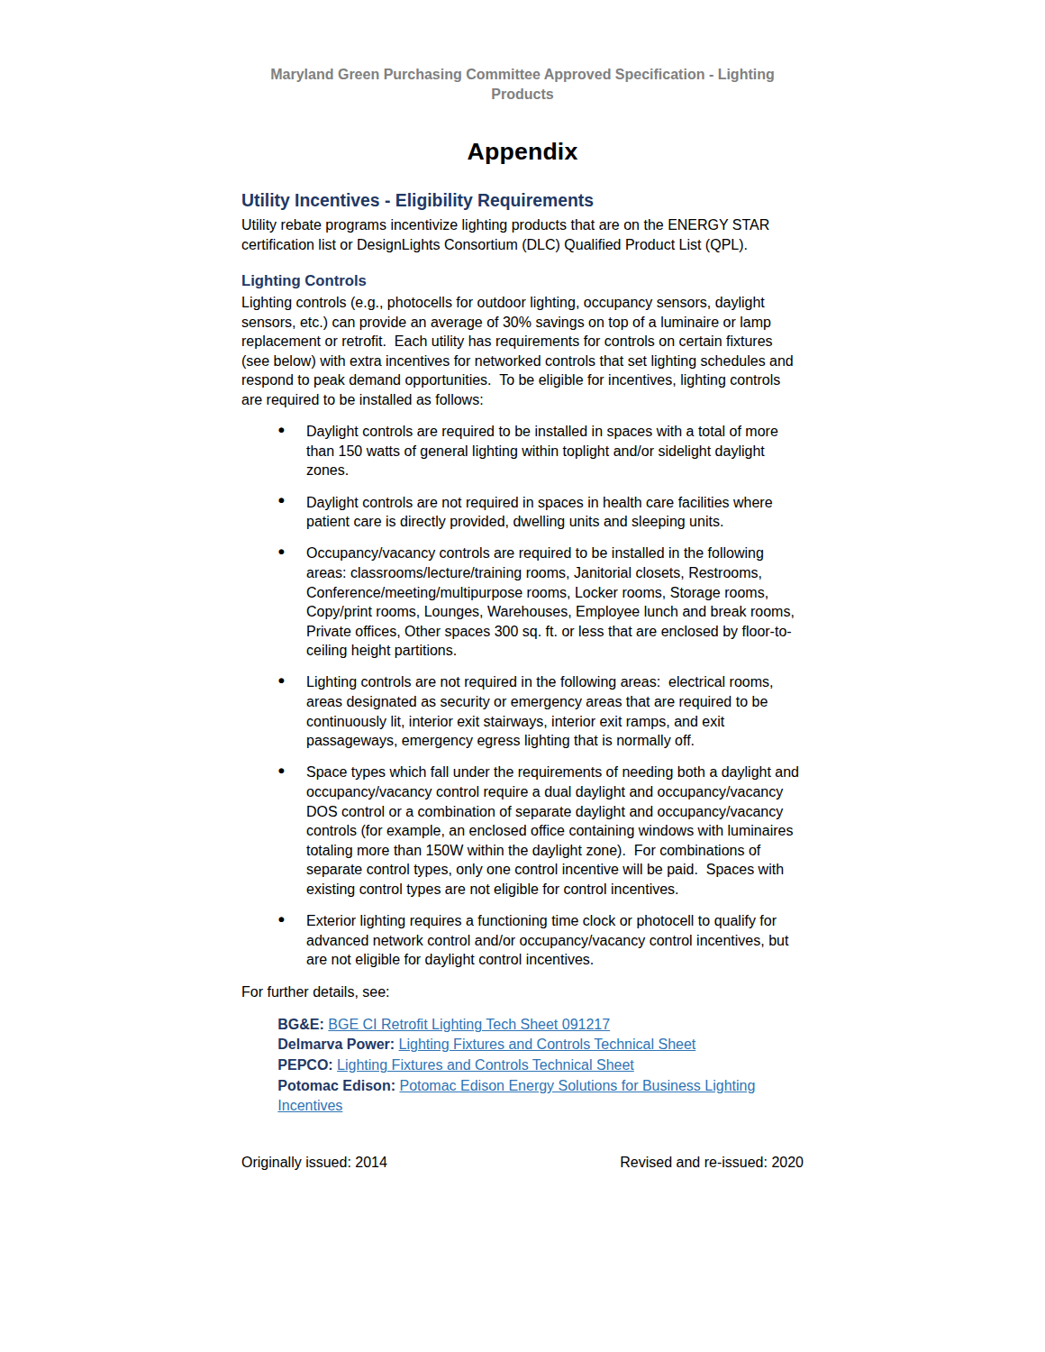Maryland Green Purchasing Committee Approved Specification - Lighting Products
Appendix
Utility Incentives - Eligibility Requirements
Utility rebate programs incentivize lighting products that are on the ENERGY STAR certification list or DesignLights Consortium (DLC) Qualified Product List (QPL).
Lighting Controls
Lighting controls (e.g., photocells for outdoor lighting, occupancy sensors, daylight sensors, etc.) can provide an average of 30% savings on top of a luminaire or lamp replacement or retrofit. Each utility has requirements for controls on certain fixtures (see below) with extra incentives for networked controls that set lighting schedules and respond to peak demand opportunities. To be eligible for incentives, lighting controls are required to be installed as follows:
Daylight controls are required to be installed in spaces with a total of more than 150 watts of general lighting within toplight and/or sidelight daylight zones.
Daylight controls are not required in spaces in health care facilities where patient care is directly provided, dwelling units and sleeping units.
Occupancy/vacancy controls are required to be installed in the following areas: classrooms/lecture/training rooms, Janitorial closets, Restrooms, Conference/meeting/multipurpose rooms, Locker rooms, Storage rooms, Copy/print rooms, Lounges, Warehouses, Employee lunch and break rooms, Private offices, Other spaces 300 sq. ft. or less that are enclosed by floor-to-ceiling height partitions.
Lighting controls are not required in the following areas: electrical rooms, areas designated as security or emergency areas that are required to be continuously lit, interior exit stairways, interior exit ramps, and exit passageways, emergency egress lighting that is normally off.
Space types which fall under the requirements of needing both a daylight and occupancy/vacancy control require a dual daylight and occupancy/vacancy DOS control or a combination of separate daylight and occupancy/vacancy controls (for example, an enclosed office containing windows with luminaires totaling more than 150W within the daylight zone). For combinations of separate control types, only one control incentive will be paid. Spaces with existing control types are not eligible for control incentives.
Exterior lighting requires a functioning time clock or photocell to qualify for advanced network control and/or occupancy/vacancy control incentives, but are not eligible for daylight control incentives.
For further details, see:
BG&E: BGE CI Retrofit Lighting Tech Sheet 091217
Delmarva Power: Lighting Fixtures and Controls Technical Sheet
PEPCO: Lighting Fixtures and Controls Technical Sheet
Potomac Edison: Potomac Edison Energy Solutions for Business Lighting Incentives
Originally issued: 2014 Revised and re-issued: 2020